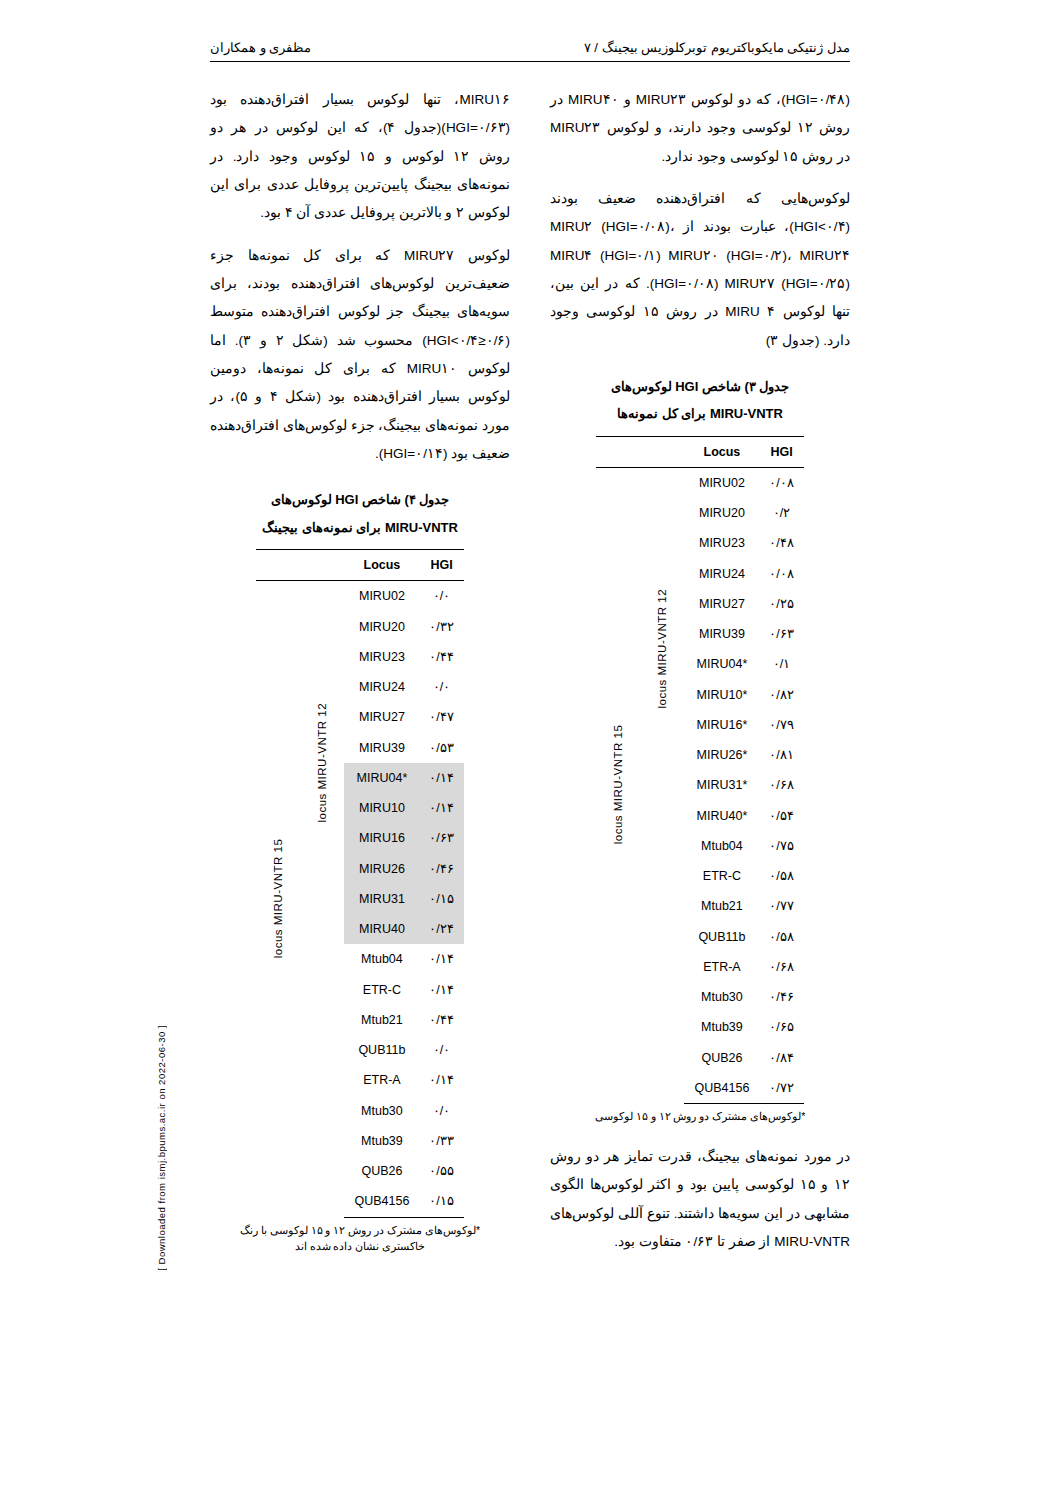مدل ژنتیکی مایکوباکتریوم توبرکلوزیس بیجینگ / ۷
مظفری و همکاران
(HGI=۰/۴۸)، که دو لوکوس MIRU۲۳ و MIRU۴۰ در روش ۱۲ لوکوسی وجود دارند، و لوکوس MIRU۲۳ در روش ۱۵ لوکوسی وجود ندارد.
لوکوس‌هایی که افتراق‌دهنده ضعیف بودند (HGI<۰/۴)، عبارت بودند از MIRU۲ (HGI=۰/۰۸)، MIRU۴ (HGI=۰/۱) MIRU۲۰ (HGI=۰/۲)، MIRU۲۴ (HGI=۰/۰۸) MIRU۲۷ (HGI=۰/۲۵). که در این بین، تنها لوکوس MIRU ۴ در روش ۱۵ لوکوسی وجود دارد. (جدول ۳)
جدول ۳) شاخص HGI لوکوس‌های
MIRU-VNTR برای کل نمونه‌ها
| HGI | Locus | | |
| --- | --- | --- | --- |
| ۰/۰۸ | MIRU02 | 12 locus MIRU-VNTR | 15 locus MIRU-VNTR |
| ۰/۲ | MIRU20 |
| ۰/۴۸ | MIRU23 |
| ۰/۰۸ | MIRU24 |
| ۰/۲۵ | MIRU27 |
| ۰/۶۳ | MIRU39 |
| ۰/۱ | *MIRU04 |
| ۰/۸۲ | *MIRU10 |
| ۰/۷۹ | *MIRU16 |
| ۰/۸۱ | *MIRU26 |
| ۰/۶۸ | *MIRU31 |
| ۰/۵۴ | *MIRU40 |
| ۰/۷۵ | Mtub04 |
| ۰/۵۸ | ETR-C |
| ۰/۷۷ | Mtub21 |
| ۰/۵۸ | QUB11b |
| ۰/۶۸ | ETR-A |
| ۰/۴۶ | Mtub30 |
| ۰/۶۵ | Mtub39 |
| ۰/۸۴ | QUB26 |
| ۰/۷۲ | QUB4156 |
*لوکوس‌های مشترک دو روش ۱۲ و ۱۵ لوکوسی
در مورد نمونه‌های بیجینگ، قدرت تمایز هر دو روش ۱۲ و ۱۵ لوکوسی پایین بود و اکثر لوکوس‌ها الگوی مشابهی در این سویه‌ها داشتند. تنوع آللی لوکوس‌های MIRU-VNTR از صفر تا ۰/۶۳ متفاوت بود.
MIRU۱۶، تنها لوکوس بسیار افتراق‌دهنده بود (HGI=۰/۶۳)(جدول ۴)، که این لوکوس در هر دو روش ۱۲ لوکوس و ۱۵ لوکوس وجود دارد. در نمونه‌های بیجینگ پایین‌ترین پروفایل عددی برای این لوکوس ۲ و بالاترین پروفایل عددی آن ۴ بود.
لوکوس MIRU۲۷ که برای کل نمونه‌ها جزء ضعیف‌ترین لوکوس‌های افتراق‌دهنده بودند، برای سویه‌های بیجینگ جز لوکوس افتراق‌دهنده متوسط (۰/۶≤HGI<۰/۴) محسوب شد (شکل ۲ و ۳). اما لوکوس MIRU۱۰ که برای کل نمونه‌ها، دومین لوکوس بسیار افتراق‌دهنده بود (شکل ۴ و ۵)، در مورد نمونه‌های بیجینگ، جزء لوکوس‌های افتراق‌دهنده ضعیف بود (HGI=۰/۱۴).
جدول ۴) شاخص HGI لوکوس‌های
MIRU-VNTR برای نمونه‌های بیجینگ
| HGI | Locus | | |
| --- | --- | --- | --- |
| ۰/۰ | MIRU02 | 12 locus MIRU-VNTR | 15 locus MIRU-VNTR |
| ۰/۳۲ | MIRU20 |
| ۰/۴۴ | MIRU23 |
| ۰/۰ | MIRU24 |
| ۰/۴۷ | MIRU27 |
| ۰/۵۳ | MIRU39 |
| ۰/۱۴ | *MIRU04 |
| ۰/۱۴ | MIRU10 |
| ۰/۶۳ | MIRU16 |
| ۰/۴۶ | MIRU26 |
| ۰/۱۵ | MIRU31 |
| ۰/۲۴ | MIRU40 |
| ۰/۱۴ | Mtub04 |
| ۰/۱۴ | ETR-C |
| ۰/۴۴ | Mtub21 |
| ۰/۰ | QUB11b |
| ۰/۱۴ | ETR-A |
| ۰/۰ | Mtub30 |
| ۰/۳۳ | Mtub39 |
| ۰/۵۵ | QUB26 |
| ۰/۱۵ | QUB4156 |
*لوکوس‌های مشترک در روش ۱۲ و ۱۵ لوکوسی با رنگ
خاکستری نشان داده شده اند
[ Downloaded from ismj.bpums.ac.ir on 2022-06-30 ]